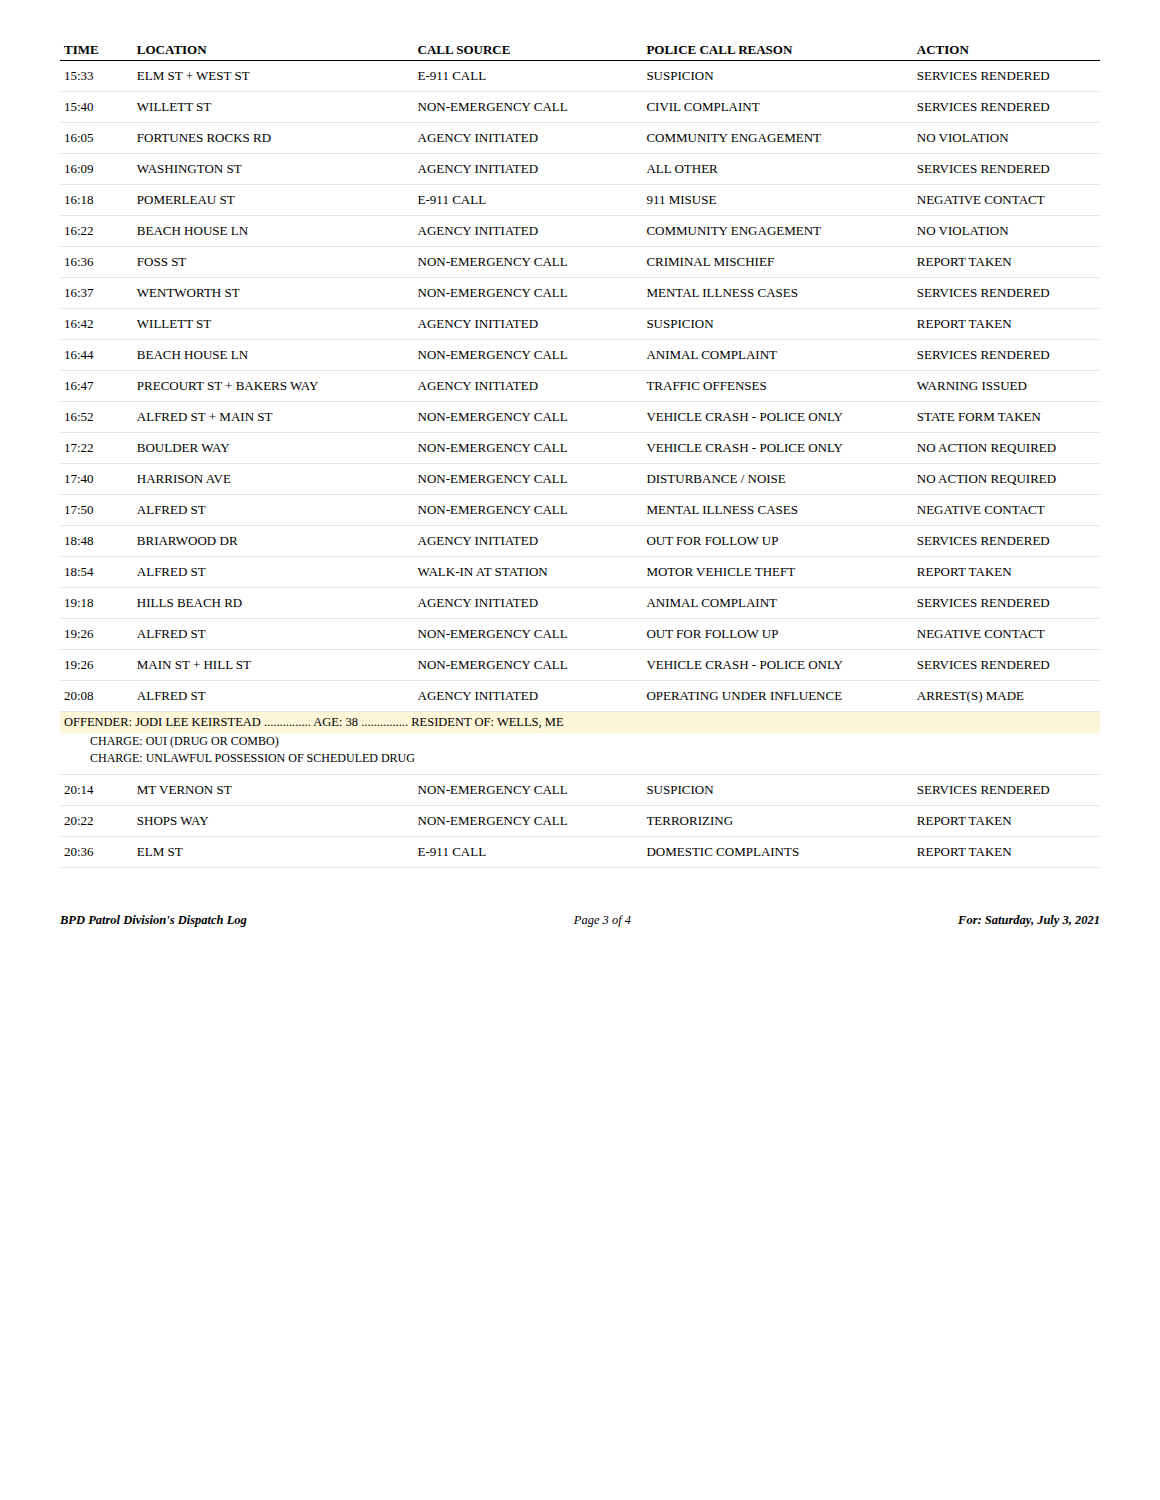| TIME | LOCATION | CALL SOURCE | POLICE CALL REASON | ACTION |
| --- | --- | --- | --- | --- |
| 15:33 | ELM ST + WEST ST | E-911 CALL | SUSPICION | SERVICES RENDERED |
| 15:40 | WILLETT ST | NON-EMERGENCY CALL | CIVIL COMPLAINT | SERVICES RENDERED |
| 16:05 | FORTUNES ROCKS RD | AGENCY INITIATED | COMMUNITY ENGAGEMENT | NO VIOLATION |
| 16:09 | WASHINGTON ST | AGENCY INITIATED | ALL OTHER | SERVICES RENDERED |
| 16:18 | POMERLEAU ST | E-911 CALL | 911 MISUSE | NEGATIVE CONTACT |
| 16:22 | BEACH HOUSE LN | AGENCY INITIATED | COMMUNITY ENGAGEMENT | NO VIOLATION |
| 16:36 | FOSS ST | NON-EMERGENCY CALL | CRIMINAL MISCHIEF | REPORT TAKEN |
| 16:37 | WENTWORTH ST | NON-EMERGENCY CALL | MENTAL ILLNESS CASES | SERVICES RENDERED |
| 16:42 | WILLETT ST | AGENCY INITIATED | SUSPICION | REPORT TAKEN |
| 16:44 | BEACH HOUSE LN | NON-EMERGENCY CALL | ANIMAL COMPLAINT | SERVICES RENDERED |
| 16:47 | PRECOURT ST + BAKERS WAY | AGENCY INITIATED | TRAFFIC OFFENSES | WARNING ISSUED |
| 16:52 | ALFRED ST + MAIN ST | NON-EMERGENCY CALL | VEHICLE CRASH - POLICE ONLY | STATE FORM TAKEN |
| 17:22 | BOULDER WAY | NON-EMERGENCY CALL | VEHICLE CRASH - POLICE ONLY | NO ACTION REQUIRED |
| 17:40 | HARRISON AVE | NON-EMERGENCY CALL | DISTURBANCE / NOISE | NO ACTION REQUIRED |
| 17:50 | ALFRED ST | NON-EMERGENCY CALL | MENTAL ILLNESS CASES | NEGATIVE CONTACT |
| 18:48 | BRIARWOOD DR | AGENCY INITIATED | OUT FOR FOLLOW UP | SERVICES RENDERED |
| 18:54 | ALFRED ST | WALK-IN AT STATION | MOTOR VEHICLE THEFT | REPORT TAKEN |
| 19:18 | HILLS BEACH RD | AGENCY INITIATED | ANIMAL COMPLAINT | SERVICES RENDERED |
| 19:26 | ALFRED ST | NON-EMERGENCY CALL | OUT FOR FOLLOW UP | NEGATIVE CONTACT |
| 19:26 | MAIN ST + HILL ST | NON-EMERGENCY CALL | VEHICLE CRASH - POLICE ONLY | SERVICES RENDERED |
| 20:08 | ALFRED ST | AGENCY INITIATED | OPERATING UNDER INFLUENCE | ARREST(S) MADE |
| OFFENDER: JODI LEE KEIRSTEAD ............... AGE: 38 ............... RESIDENT OF: WELLS, ME |
| CHARGE: OUI (DRUG OR COMBO) |
| CHARGE: UNLAWFUL POSSESSION OF SCHEDULED DRUG |
| 20:14 | MT VERNON ST | NON-EMERGENCY CALL | SUSPICION | SERVICES RENDERED |
| 20:22 | SHOPS WAY | NON-EMERGENCY CALL | TERRORIZING | REPORT TAKEN |
| 20:36 | ELM ST | E-911 CALL | DOMESTIC COMPLAINTS | REPORT TAKEN |
BPD Patrol Division's Dispatch Log
Page 3 of 4
For: Saturday, July 3, 2021